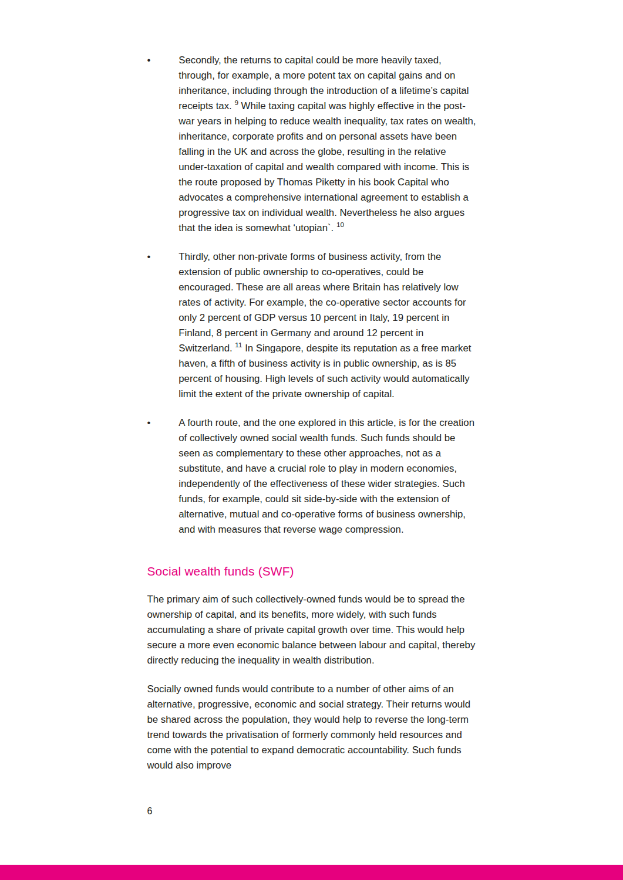•Secondly, the returns to capital could be more heavily taxed, through, for example, a more potent tax on capital gains and on inheritance, including through the introduction of a lifetime’s capital receipts tax. 9 While taxing capital was highly effective in the post-war years in helping to reduce wealth inequality, tax rates on wealth, inheritance, corporate profits and on personal assets have been falling in the UK and across the globe, resulting in the relative under-taxation of capital and wealth compared with income. This is the route proposed by Thomas Piketty in his book Capital who advocates a comprehensive international agreement to establish a progressive tax on individual wealth. Nevertheless he also argues that the idea is somewhat ‘utopian`. 10
•Thirdly, other non-private forms of business activity, from the extension of public ownership to co-operatives, could be encouraged. These are all areas where Britain has relatively low rates of activity. For example, the co-operative sector accounts for only 2 percent of GDP versus 10 percent in Italy, 19 percent in Finland, 8 percent in Germany and around 12 percent in Switzerland. 11 In Singapore, despite its reputation as a free market haven, a fifth of business activity is in public ownership, as is 85 percent of housing. High levels of such activity would automatically limit the extent of the private ownership of capital.
•A fourth route, and the one explored in this article, is for the creation of collectively owned social wealth funds. Such funds should be seen as complementary to these other approaches, not as a substitute, and have a crucial role to play in modern economies, independently of the effectiveness of these wider strategies. Such funds, for example, could sit side-by-side with the extension of alternative, mutual and co-operative forms of business ownership, and with measures that reverse wage compression.
Social wealth funds (SWF)
The primary aim of such collectively-owned funds would be to spread the ownership of capital, and its benefits, more widely, with such funds accumulating a share of private capital growth over time. This would help secure a more even economic balance between labour and capital, thereby directly reducing the inequality in wealth distribution.
Socially owned funds would contribute to a number of other aims of an alternative, progressive, economic and social strategy. Their returns would be shared across the population, they would help to reverse the long-term trend towards the privatisation of formerly commonly held resources and come with the potential to expand democratic accountability. Such funds would also improve
6